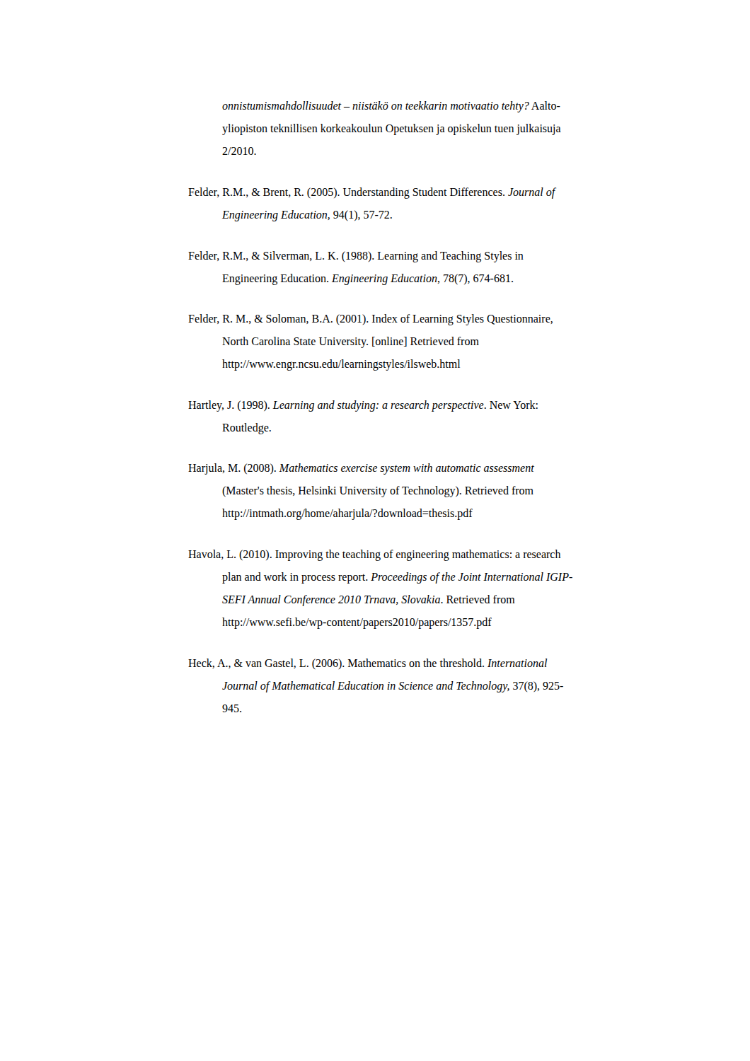onnistumismahdollisuudet – niistäkö on teekkarin motivaatio tehty? Aalto-yliopiston teknillisen korkeakoulun Opetuksen ja opiskelun tuen julkaisuja 2/2010.
Felder, R.M., & Brent, R. (2005). Understanding Student Differences. Journal of Engineering Education, 94(1), 57-72.
Felder, R.M., & Silverman, L. K. (1988). Learning and Teaching Styles in Engineering Education. Engineering Education, 78(7), 674-681.
Felder, R. M., & Soloman, B.A. (2001). Index of Learning Styles Questionnaire, North Carolina State University. [online] Retrieved from http://www.engr.ncsu.edu/learningstyles/ilsweb.html
Hartley, J. (1998). Learning and studying: a research perspective. New York: Routledge.
Harjula, M. (2008). Mathematics exercise system with automatic assessment (Master's thesis, Helsinki University of Technology). Retrieved from http://intmath.org/home/aharjula/?download=thesis.pdf
Havola, L. (2010). Improving the teaching of engineering mathematics: a research plan and work in process report. Proceedings of the Joint International IGIP-SEFI Annual Conference 2010 Trnava, Slovakia. Retrieved from http://www.sefi.be/wp-content/papers2010/papers/1357.pdf
Heck, A., & van Gastel, L. (2006). Mathematics on the threshold. International Journal of Mathematical Education in Science and Technology, 37(8), 925-945.